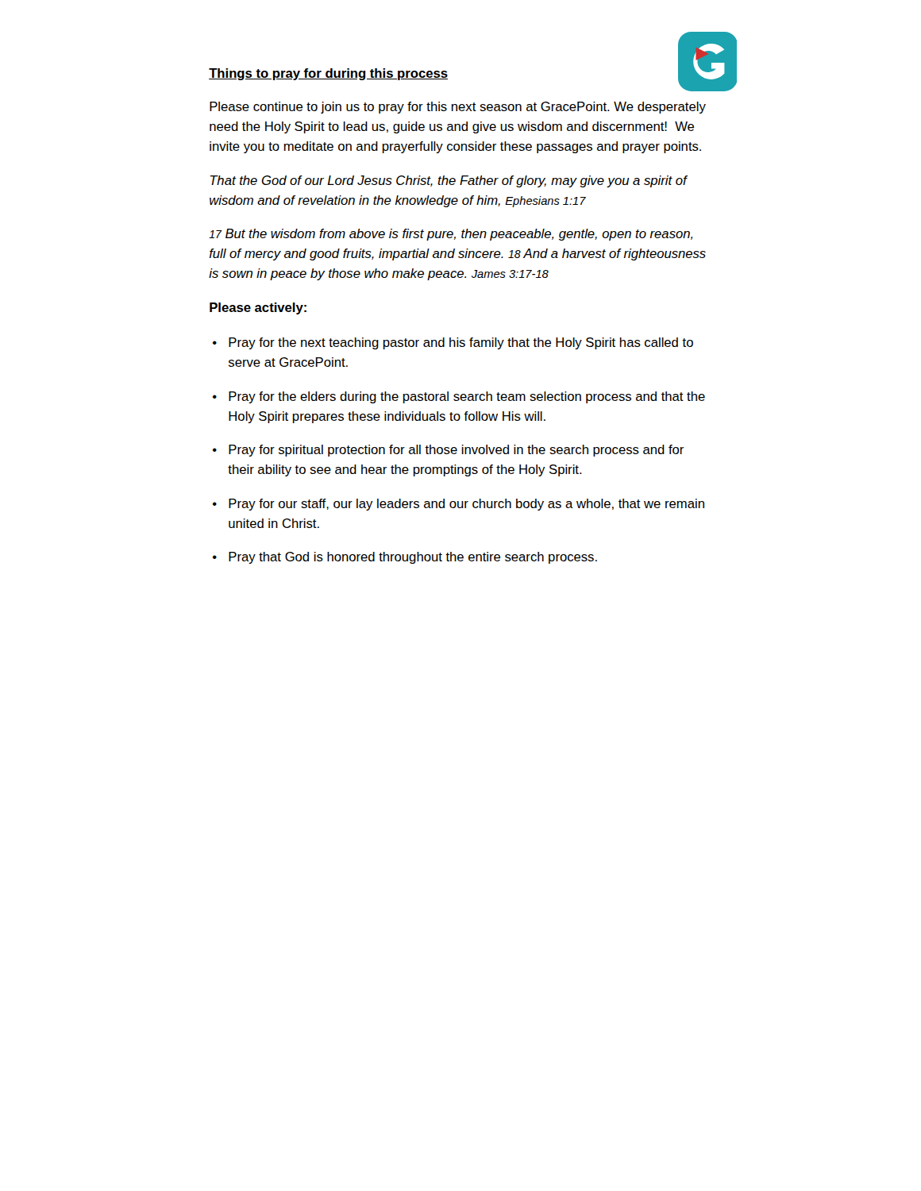GracePoint logo
Things to pray for during this process
Please continue to join us to pray for this next season at GracePoint. We desperately need the Holy Spirit to lead us, guide us and give us wisdom and discernment! We invite you to meditate on and prayerfully consider these passages and prayer points.
That the God of our Lord Jesus Christ, the Father of glory, may give you a spirit of wisdom and of revelation in the knowledge of him, Ephesians 1:17
17 But the wisdom from above is first pure, then peaceable, gentle, open to reason, full of mercy and good fruits, impartial and sincere. 18 And a harvest of righteousness is sown in peace by those who make peace. James 3:17-18
Please actively:
Pray for the next teaching pastor and his family that the Holy Spirit has called to serve at GracePoint.
Pray for the elders during the pastoral search team selection process and that the Holy Spirit prepares these individuals to follow His will.
Pray for spiritual protection for all those involved in the search process and for their ability to see and hear the promptings of the Holy Spirit.
Pray for our staff, our lay leaders and our church body as a whole, that we remain united in Christ.
Pray that God is honored throughout the entire search process.